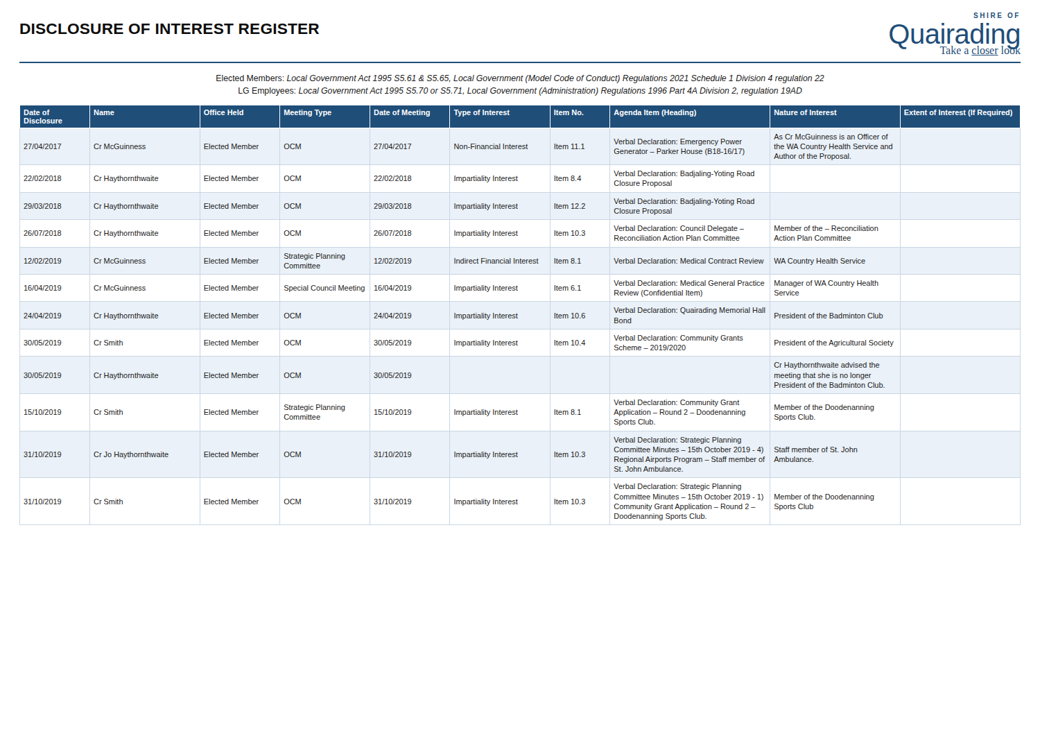DISCLOSURE OF INTEREST REGISTER
Shire of
Quairading
Take a closer look
Elected Members: Local Government Act 1995 S5.61 & S5.65, Local Government (Model Code of Conduct) Regulations 2021 Schedule 1 Division 4 regulation 22
LG Employees: Local Government Act 1995 S5.70 or S5.71, Local Government (Administration) Regulations 1996 Part 4A Division 2, regulation 19AD
| Date of Disclosure | Name | Office Held | Meeting Type | Date of Meeting | Type of Interest | Item No. | Agenda Item (Heading) | Nature of Interest | Extent of Interest (If Required) |
| --- | --- | --- | --- | --- | --- | --- | --- | --- | --- |
| 27/04/2017 | Cr McGuinness | Elected Member | OCM | 27/04/2017 | Non-Financial Interest | Item 11.1 | Verbal Declaration: Emergency Power Generator – Parker House (B18-16/17) | As Cr McGuinness is an Officer of the WA Country Health Service and Author of the Proposal. | |
| 22/02/2018 | Cr Haythornthwaite | Elected Member | OCM | 22/02/2018 | Impartiality Interest | Item 8.4 | Verbal Declaration: Badjaling-Yoting Road Closure Proposal | | |
| 29/03/2018 | Cr Haythornthwaite | Elected Member | OCM | 29/03/2018 | Impartiality Interest | Item 12.2 | Verbal Declaration: Badjaling-Yoting Road Closure Proposal | | |
| 26/07/2018 | Cr Haythornthwaite | Elected Member | OCM | 26/07/2018 | Impartiality Interest | Item 10.3 | Verbal Declaration: Council Delegate – Reconciliation Action Plan Committee | Member of the – Reconciliation Action Plan Committee | |
| 12/02/2019 | Cr McGuinness | Elected Member | Strategic Planning Committee | 12/02/2019 | Indirect Financial Interest | Item 8.1 | Verbal Declaration: Medical Contract Review | WA Country Health Service | |
| 16/04/2019 | Cr McGuinness | Elected Member | Special Council Meeting | 16/04/2019 | Impartiality Interest | Item 6.1 | Verbal Declaration: Medical General Practice Review (Confidential Item) | Manager of WA Country Health Service | |
| 24/04/2019 | Cr Haythornthwaite | Elected Member | OCM | 24/04/2019 | Impartiality Interest | Item 10.6 | Verbal Declaration: Quairading Memorial Hall Bond | President of the Badminton Club | |
| 30/05/2019 | Cr Smith | Elected Member | OCM | 30/05/2019 | Impartiality Interest | Item 10.4 | Verbal Declaration: Community Grants Scheme – 2019/2020 | President of the Agricultural Society | |
| 30/05/2019 | Cr Haythornthwaite | Elected Member | OCM | 30/05/2019 | | | | Cr Haythornthwaite advised the meeting that she is no longer President of the Badminton Club. | |
| 15/10/2019 | Cr Smith | Elected Member | Strategic Planning Committee | 15/10/2019 | Impartiality Interest | Item 8.1 | Verbal Declaration: Community Grant Application – Round 2 – Doodenanning Sports Club. | Member of the Doodenanning Sports Club. | |
| 31/10/2019 | Cr Jo Haythornthwaite | Elected Member | OCM | 31/10/2019 | Impartiality Interest | Item 10.3 | Verbal Declaration: Strategic Planning Committee Minutes – 15th October 2019 - 4) Regional Airports Program – Staff member of St. John Ambulance. | Staff member of St. John Ambulance. | |
| 31/10/2019 | Cr Smith | Elected Member | OCM | 31/10/2019 | Impartiality Interest | Item 10.3 | Verbal Declaration: Strategic Planning Committee Minutes – 15th October 2019 - 1) Community Grant Application – Round 2 – Doodenanning Sports Club. | Member of the Doodenanning Sports Club | |